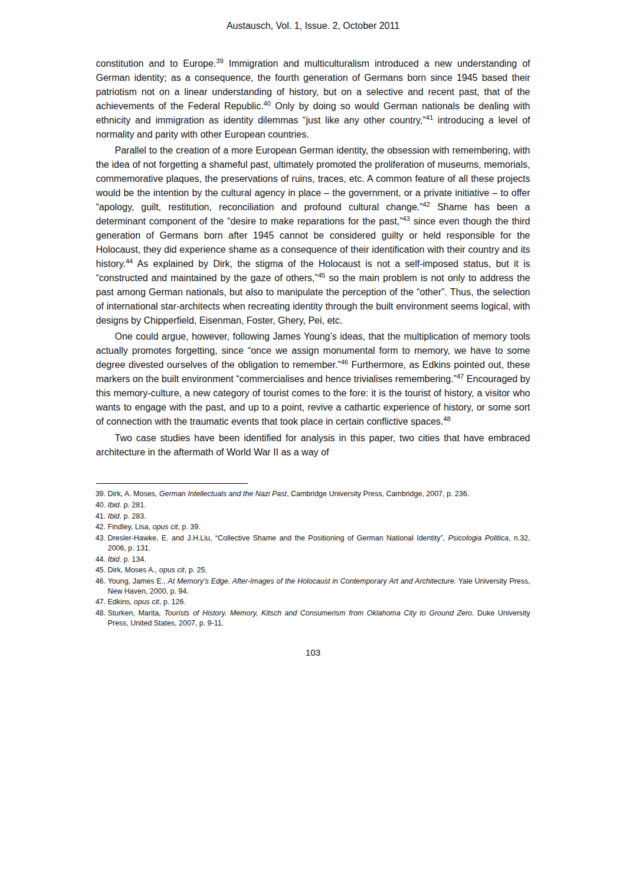Austausch, Vol. 1, Issue. 2, October 2011
constitution and to Europe.39 Immigration and multiculturalism introduced a new understanding of German identity; as a consequence, the fourth generation of Germans born since 1945 based their patriotism not on a linear understanding of history, but on a selective and recent past, that of the achievements of the Federal Republic.40 Only by doing so would German nationals be dealing with ethnicity and immigration as identity dilemmas “just like any other country,”41 introducing a level of normality and parity with other European countries.
Parallel to the creation of a more European German identity, the obsession with remembering, with the idea of not forgetting a shameful past, ultimately promoted the proliferation of museums, memorials, commemorative plaques, the preservations of ruins, traces, etc. A common feature of all these projects would be the intention by the cultural agency in place – the government, or a private initiative – to offer “apology, guilt, restitution, reconciliation and profound cultural change.”42 Shame has been a determinant component of the “desire to make reparations for the past,”43 since even though the third generation of Germans born after 1945 cannot be considered guilty or held responsible for the Holocaust, they did experience shame as a consequence of their identification with their country and its history.44 As explained by Dirk, the stigma of the Holocaust is not a self-imposed status, but it is “constructed and maintained by the gaze of others,”45 so the main problem is not only to address the past among German nationals, but also to manipulate the perception of the “other”. Thus, the selection of international star-architects when recreating identity through the built environment seems logical, with designs by Chipperfield, Eisenman, Foster, Ghery, Pei, etc.
One could argue, however, following James Young’s ideas, that the multiplication of memory tools actually promotes forgetting, since “once we assign monumental form to memory, we have to some degree divested ourselves of the obligation to remember.”46 Furthermore, as Edkins pointed out, these markers on the built environment “commercialises and hence trivialises remembering.”47 Encouraged by this memory-culture, a new category of tourist comes to the fore: it is the tourist of history, a visitor who wants to engage with the past, and up to a point, revive a cathartic experience of history, or some sort of connection with the traumatic events that took place in certain conflictive spaces.48
Two case studies have been identified for analysis in this paper, two cities that have embraced architecture in the aftermath of World War II as a way of
Dirk, A. Moses, German Intellectuals and the Nazi Past, Cambridge University Press, Cambridge, 2007, p. 236.
Ibid. p. 281.
Ibid. p. 283.
Findley, Lisa, opus cit, p. 39.
Dresler-Hawke, E. and J.H.Liu, “Collective Shame and the Positioning of German National Identity”, Psicologia Politica, n.32, 2006, p. 131.
Ibid. p. 134.
Dirk, Moses A., opus cit, p. 25.
Young, James E., At Memory’s Edge. After-Images of the Holocaust in Contemporary Art and Architecture. Yale University Press, New Haven, 2000, p. 94.
Edkins, opus cit, p. 126.
Sturken, Marita, Tourists of History. Memory, Kitsch and Consumerism from Oklahoma City to Ground Zero. Duke University Press, United States, 2007, p. 9-11.
103